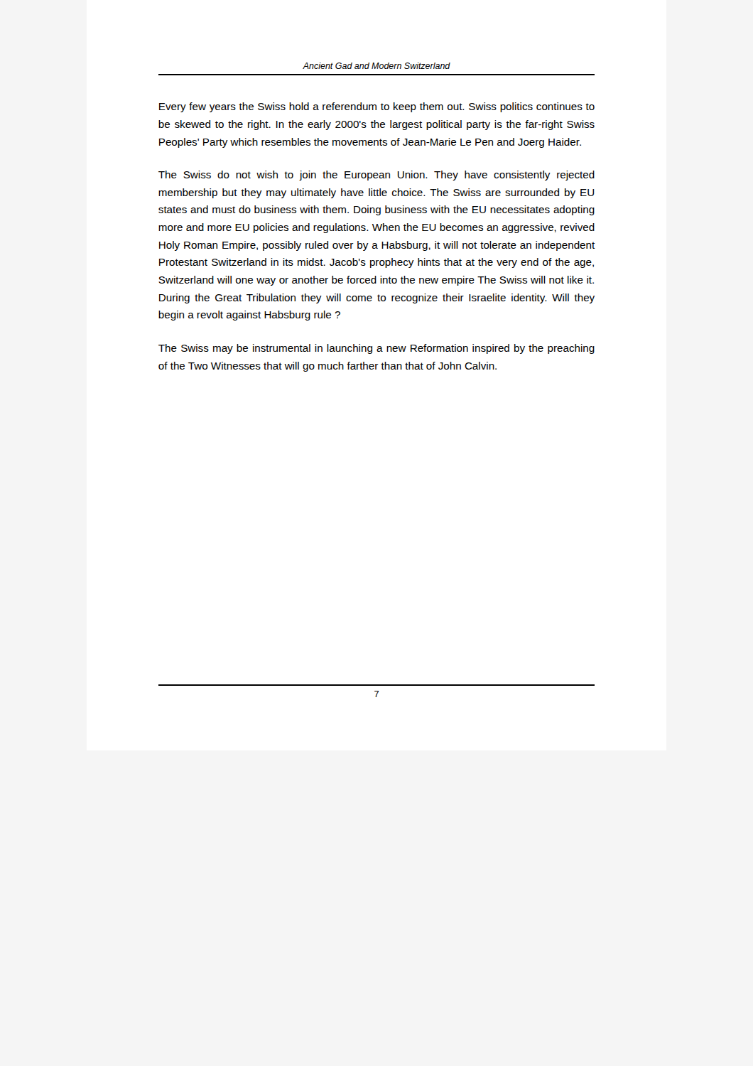Ancient Gad and Modern Switzerland
Every few years the Swiss hold a referendum to keep them out. Swiss politics continues to be skewed to the right. In the early 2000's the largest political party is the far-right Swiss Peoples' Party which resembles the movements of Jean-Marie Le Pen and Joerg Haider.
The Swiss do not wish to join the European Union. They have consistently rejected membership but they may ultimately have little choice. The Swiss are surrounded by EU states and must do business with them. Doing business with the EU necessitates adopting more and more EU policies and regulations. When the EU becomes an aggressive, revived Holy Roman Empire, possibly ruled over by a Habsburg, it will not tolerate an independent Protestant Switzerland in its midst. Jacob's prophecy hints that at the very end of the age, Switzerland will one way or another be forced into the new empire The Swiss will not like it. During the Great Tribulation they will come to recognize their Israelite identity. Will they begin a revolt against Habsburg rule ?
The Swiss may be instrumental in launching a new Reformation inspired by the preaching of the Two Witnesses that will go much farther than that of John Calvin.
7